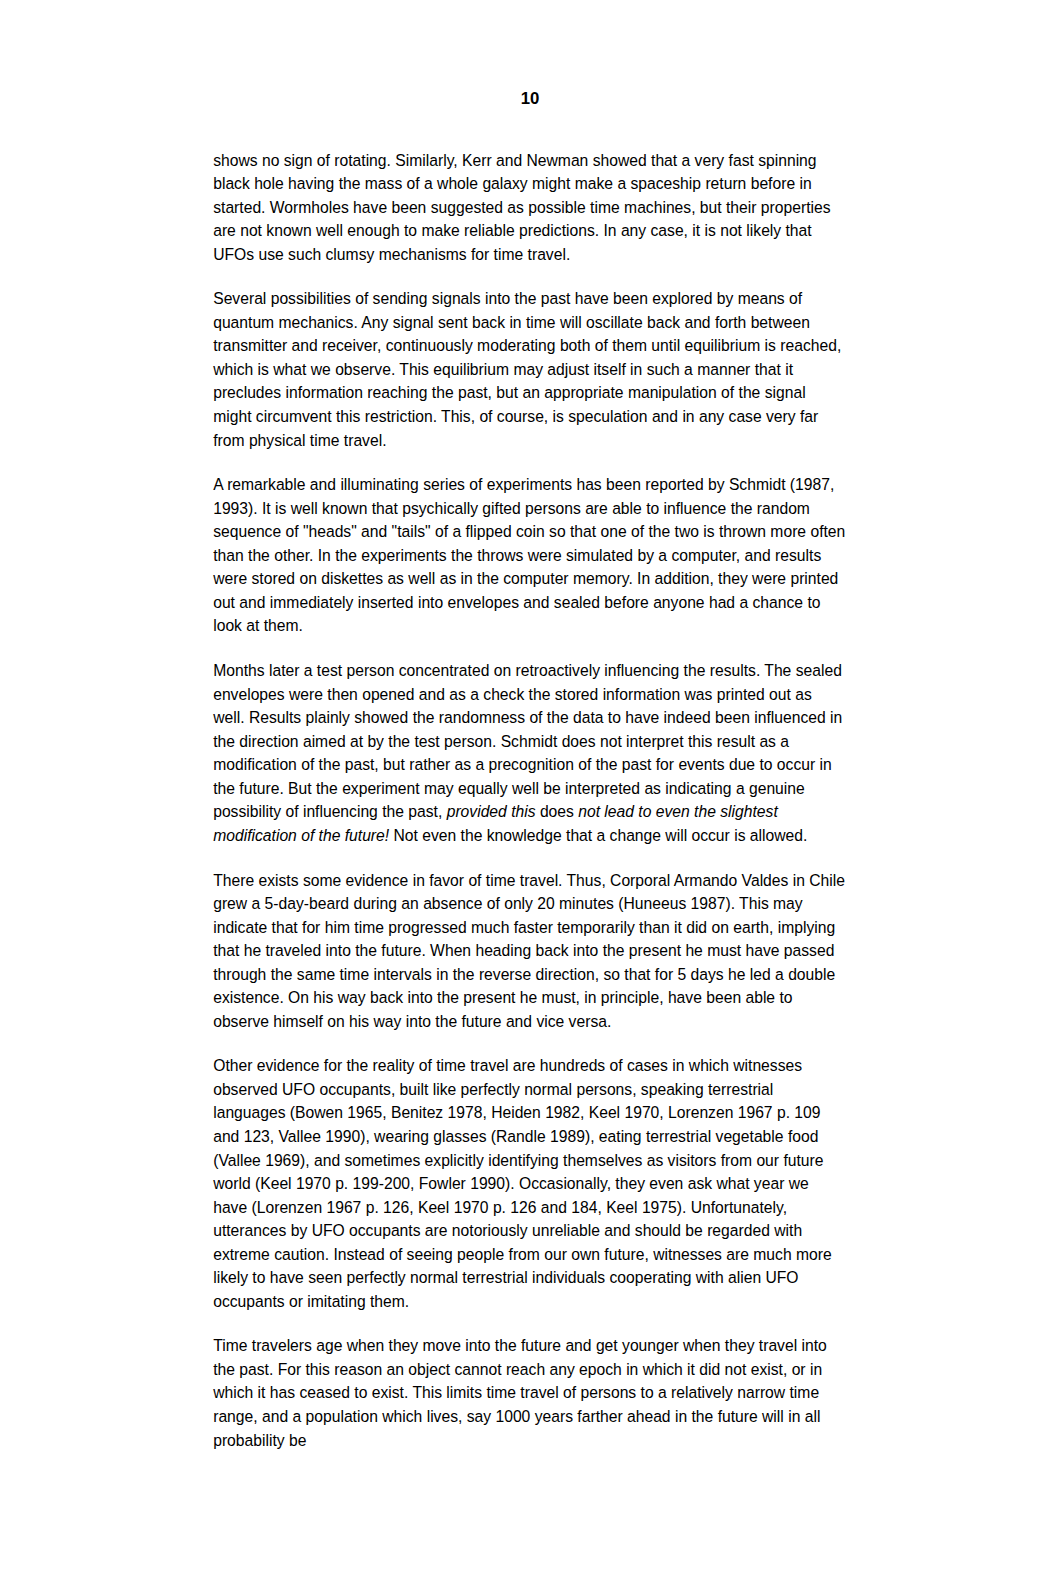10
shows no sign of rotating. Similarly, Kerr and Newman showed that a very fast spinning black hole having the mass of a whole galaxy might make a spaceship return before in started. Wormholes have been suggested as possible time machines, but their properties are not known well enough to make reliable predictions. In any case, it is not likely that UFOs use such clumsy mechanisms for time travel.
Several possibilities of sending signals into the past have been explored by means of quantum mechanics. Any signal sent back in time will oscillate back and forth between transmitter and receiver, continuously moderating both of them until equilibrium is reached, which is what we observe. This equilibrium may adjust itself in such a manner that it precludes information reaching the past, but an appropriate manipulation of the signal might circumvent this restriction. This, of course, is speculation and in any case very far from physical time travel.
A remarkable and illuminating series of experiments has been reported by Schmidt (1987, 1993). It is well known that psychically gifted persons are able to influence the random sequence of "heads" and "tails" of a flipped coin so that one of the two is thrown more often than the other. In the experiments the throws were simulated by a computer, and results were stored on diskettes as well as in the computer memory. In addition, they were printed out and immediately inserted into envelopes and sealed before anyone had a chance to look at them.
Months later a test person concentrated on retroactively influencing the results. The sealed envelopes were then opened and as a check the stored information was printed out as well. Results plainly showed the randomness of the data to have indeed been influenced in the direction aimed at by the test person. Schmidt does not interpret this result as a modification of the past, but rather as a precognition of the past for events due to occur in the future. But the experiment may equally well be interpreted as indicating a genuine possibility of influencing the past, provided this does not lead to even the slightest modification of the future! Not even the knowledge that a change will occur is allowed.
There exists some evidence in favor of time travel. Thus, Corporal Armando Valdes in Chile grew a 5-day-beard during an absence of only 20 minutes (Huneeus 1987). This may indicate that for him time progressed much faster temporarily than it did on earth, implying that he traveled into the future. When heading back into the present he must have passed through the same time intervals in the reverse direction, so that for 5 days he led a double existence. On his way back into the present he must, in principle, have been able to observe himself on his way into the future and vice versa.
Other evidence for the reality of time travel are hundreds of cases in which witnesses observed UFO occupants, built like perfectly normal persons, speaking terrestrial languages (Bowen 1965, Benitez 1978, Heiden 1982, Keel 1970, Lorenzen 1967 p. 109 and 123, Vallee 1990), wearing glasses (Randle 1989), eating terrestrial vegetable food (Vallee 1969), and sometimes explicitly identifying themselves as visitors from our future world (Keel 1970 p. 199-200, Fowler 1990). Occasionally, they even ask what year we have (Lorenzen 1967 p. 126, Keel 1970 p. 126 and 184, Keel 1975). Unfortunately, utterances by UFO occupants are notoriously unreliable and should be regarded with extreme caution. Instead of seeing people from our own future, witnesses are much more likely to have seen perfectly normal terrestrial individuals cooperating with alien UFO occupants or imitating them.
Time travelers age when they move into the future and get younger when they travel into the past. For this reason an object cannot reach any epoch in which it did not exist, or in which it has ceased to exist. This limits time travel of persons to a relatively narrow time range, and a population which lives, say 1000 years farther ahead in the future will in all probability be